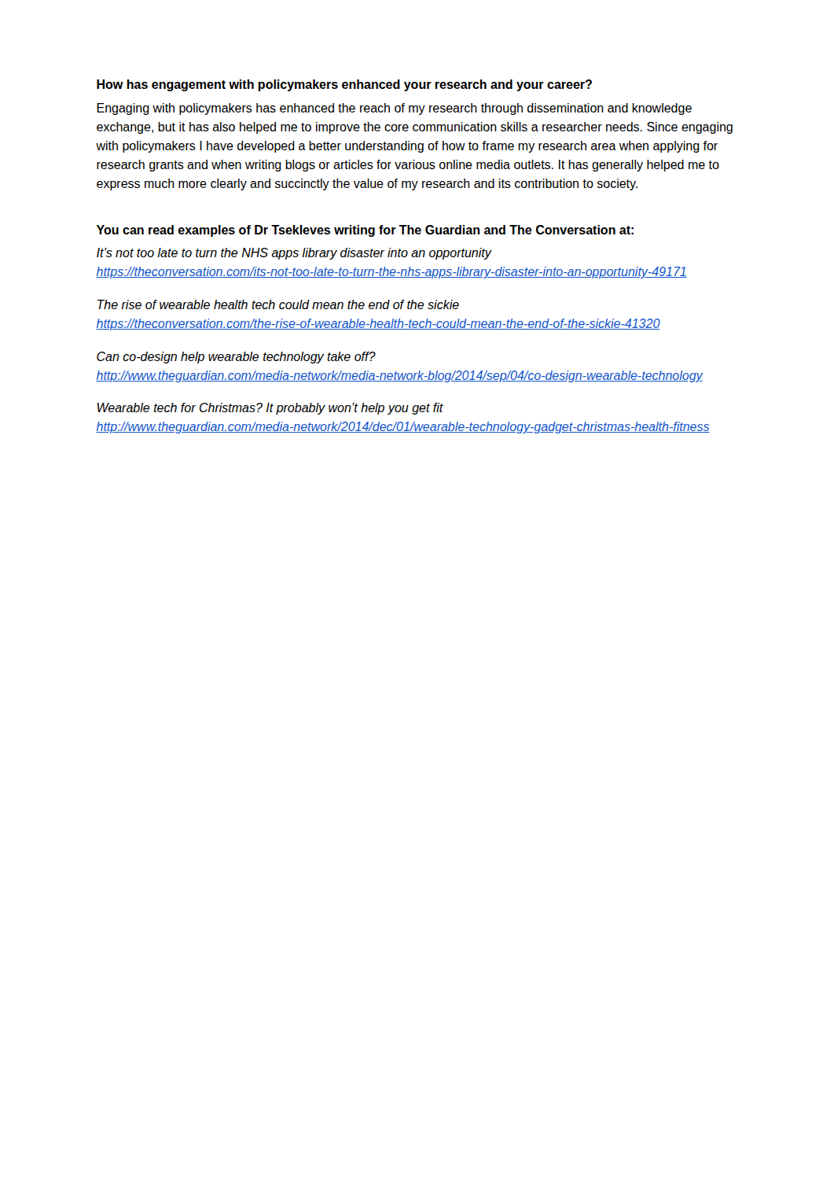How has engagement with policymakers enhanced your research and your career?
Engaging with policymakers has enhanced the reach of my research through dissemination and knowledge exchange, but it has also helped me to improve the core communication skills a researcher needs. Since engaging with policymakers I have developed a better understanding of how to frame my research area when applying for research grants and when writing blogs or articles for various online media outlets. It has generally helped me to express much more clearly and succinctly the value of my research and its contribution to society.
You can read examples of Dr Tsekleves writing for The Guardian and The Conversation at:
It’s not too late to turn the NHS apps library disaster into an opportunity
https://theconversation.com/its-not-too-late-to-turn-the-nhs-apps-library-disaster-into-an-opportunity-49171
The rise of wearable health tech could mean the end of the sickie
https://theconversation.com/the-rise-of-wearable-health-tech-could-mean-the-end-of-the-sickie-41320
Can co-design help wearable technology take off?
http://www.theguardian.com/media-network/media-network-blog/2014/sep/04/co-design-wearable-technology
Wearable tech for Christmas? It probably won’t help you get fit
http://www.theguardian.com/media-network/2014/dec/01/wearable-technology-gadget-christmas-health-fitness